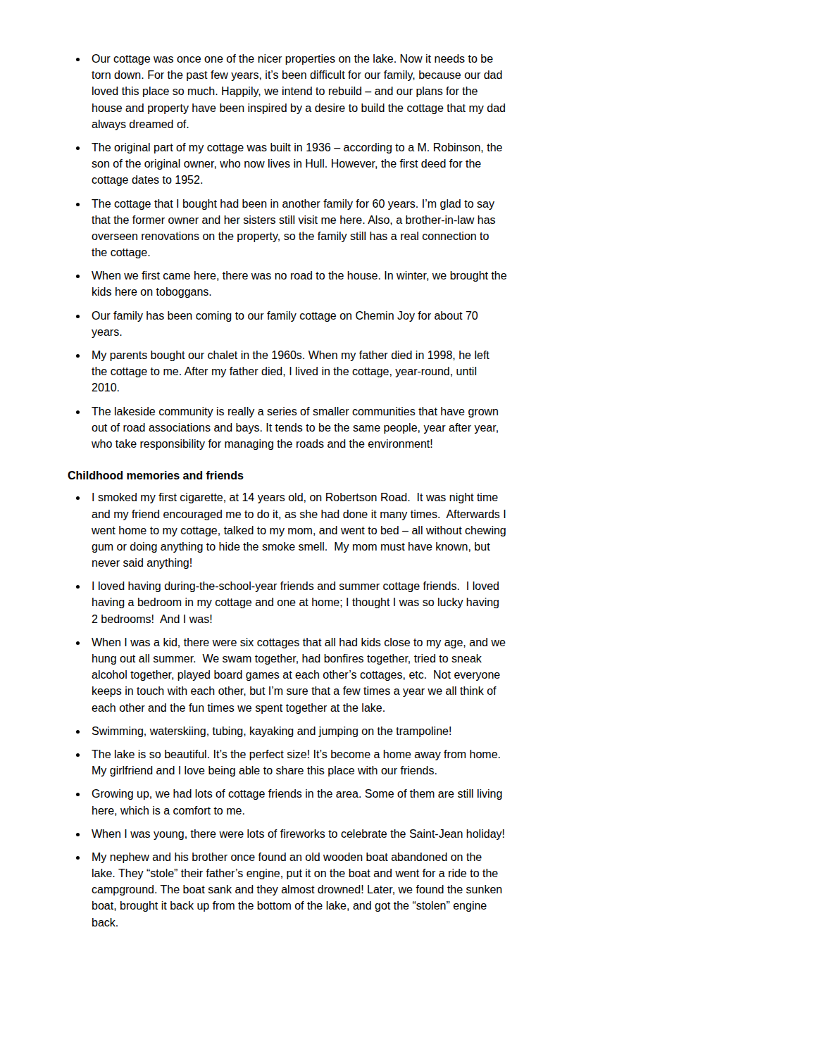Our cottage was once one of the nicer properties on the lake. Now it needs to be torn down. For the past few years, it’s been difficult for our family, because our dad loved this place so much. Happily, we intend to rebuild – and our plans for the house and property have been inspired by a desire to build the cottage that my dad always dreamed of.
The original part of my cottage was built in 1936 – according to a M. Robinson, the son of the original owner, who now lives in Hull. However, the first deed for the cottage dates to 1952.
The cottage that I bought had been in another family for 60 years. I’m glad to say that the former owner and her sisters still visit me here. Also, a brother-in-law has overseen renovations on the property, so the family still has a real connection to the cottage.
When we first came here, there was no road to the house. In winter, we brought the kids here on toboggans.
Our family has been coming to our family cottage on Chemin Joy for about 70 years.
My parents bought our chalet in the 1960s. When my father died in 1998, he left the cottage to me. After my father died, I lived in the cottage, year-round, until 2010.
The lakeside community is really a series of smaller communities that have grown out of road associations and bays. It tends to be the same people, year after year, who take responsibility for managing the roads and the environment!
Childhood memories and friends
I smoked my first cigarette, at 14 years old, on Robertson Road. It was night time and my friend encouraged me to do it, as she had done it many times. Afterwards I went home to my cottage, talked to my mom, and went to bed – all without chewing gum or doing anything to hide the smoke smell. My mom must have known, but never said anything!
I loved having during-the-school-year friends and summer cottage friends. I loved having a bedroom in my cottage and one at home; I thought I was so lucky having 2 bedrooms! And I was!
When I was a kid, there were six cottages that all had kids close to my age, and we hung out all summer. We swam together, had bonfires together, tried to sneak alcohol together, played board games at each other’s cottages, etc. Not everyone keeps in touch with each other, but I’m sure that a few times a year we all think of each other and the fun times we spent together at the lake.
Swimming, waterskiing, tubing, kayaking and jumping on the trampoline!
The lake is so beautiful. It’s the perfect size! It’s become a home away from home. My girlfriend and I love being able to share this place with our friends.
Growing up, we had lots of cottage friends in the area. Some of them are still living here, which is a comfort to me.
When I was young, there were lots of fireworks to celebrate the Saint-Jean holiday!
My nephew and his brother once found an old wooden boat abandoned on the lake. They “stole” their father’s engine, put it on the boat and went for a ride to the campground. The boat sank and they almost drowned! Later, we found the sunken boat, brought it back up from the bottom of the lake, and got the “stolen” engine back.